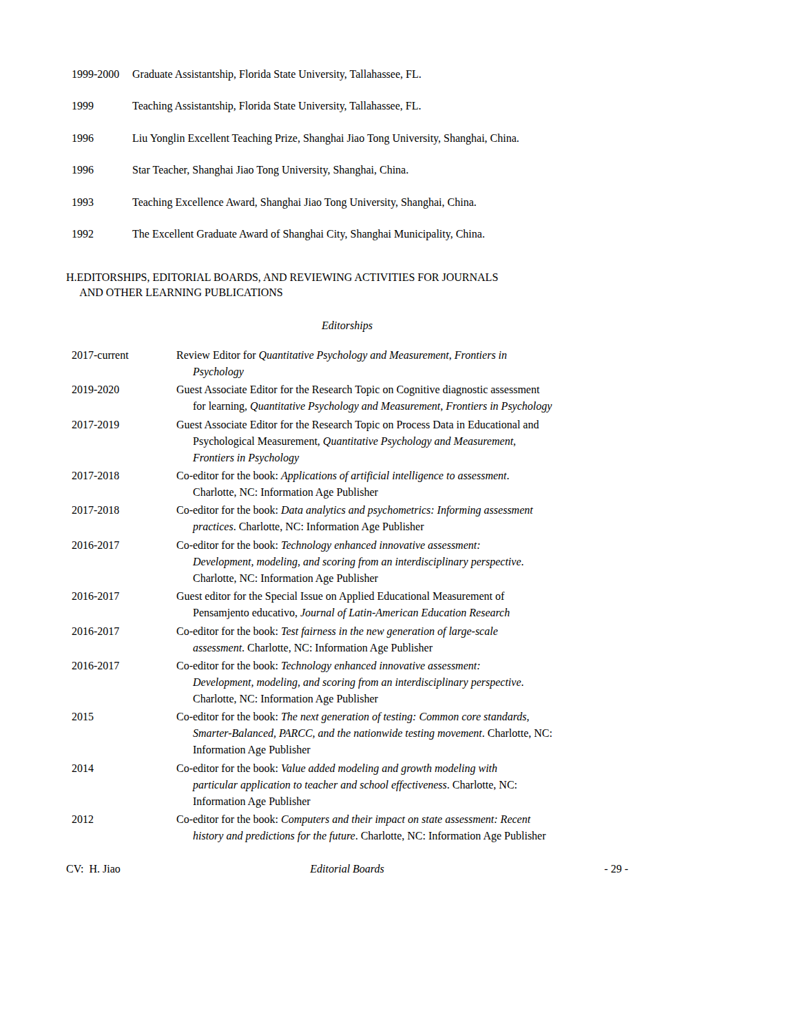1999-2000
Graduate Assistantship, Florida State University, Tallahassee, FL.
1999
Teaching Assistantship, Florida State University, Tallahassee, FL.
1996
Liu Yonglin Excellent Teaching Prize, Shanghai Jiao Tong University, Shanghai, China.
1996
Star Teacher, Shanghai Jiao Tong University, Shanghai, China.
1993
Teaching Excellence Award, Shanghai Jiao Tong University, Shanghai, China.
1992
The Excellent Graduate Award of Shanghai City, Shanghai Municipality, China.
H.EDITORSHIPS, EDITORIAL BOARDS, AND REVIEWING ACTIVITIES FOR JOURNALS AND OTHER LEARNING PUBLICATIONS
Editorships
2017-current
Review Editor for Quantitative Psychology and Measurement, Frontiers in Psychology
2019-2020
Guest Associate Editor for the Research Topic on Cognitive diagnostic assessment for learning, Quantitative Psychology and Measurement, Frontiers in Psychology
2017-2019
Guest Associate Editor for the Research Topic on Process Data in Educational and Psychological Measurement, Quantitative Psychology and Measurement, Frontiers in Psychology
2017-2018
Co-editor for the book: Applications of artificial intelligence to assessment. Charlotte, NC: Information Age Publisher
2017-2018
Co-editor for the book: Data analytics and psychometrics: Informing assessment practices. Charlotte, NC: Information Age Publisher
2016-2017
Co-editor for the book: Technology enhanced innovative assessment: Development, modeling, and scoring from an interdisciplinary perspective. Charlotte, NC: Information Age Publisher
2016-2017
Guest editor for the Special Issue on Applied Educational Measurement of Pensamjento educativo, Journal of Latin-American Education Research
2016-2017
Co-editor for the book: Test fairness in the new generation of large-scale assessment. Charlotte, NC: Information Age Publisher
2016-2017
Co-editor for the book: Technology enhanced innovative assessment: Development, modeling, and scoring from an interdisciplinary perspective. Charlotte, NC: Information Age Publisher
2015
Co-editor for the book: The next generation of testing: Common core standards, Smarter-Balanced, PARCC, and the nationwide testing movement. Charlotte, NC: Information Age Publisher
2014
Co-editor for the book: Value added modeling and growth modeling with particular application to teacher and school effectiveness. Charlotte, NC: Information Age Publisher
2012
Co-editor for the book: Computers and their impact on state assessment: Recent history and predictions for the future. Charlotte, NC: Information Age Publisher
CV: H. Jiao Editorial Boards - 29 -